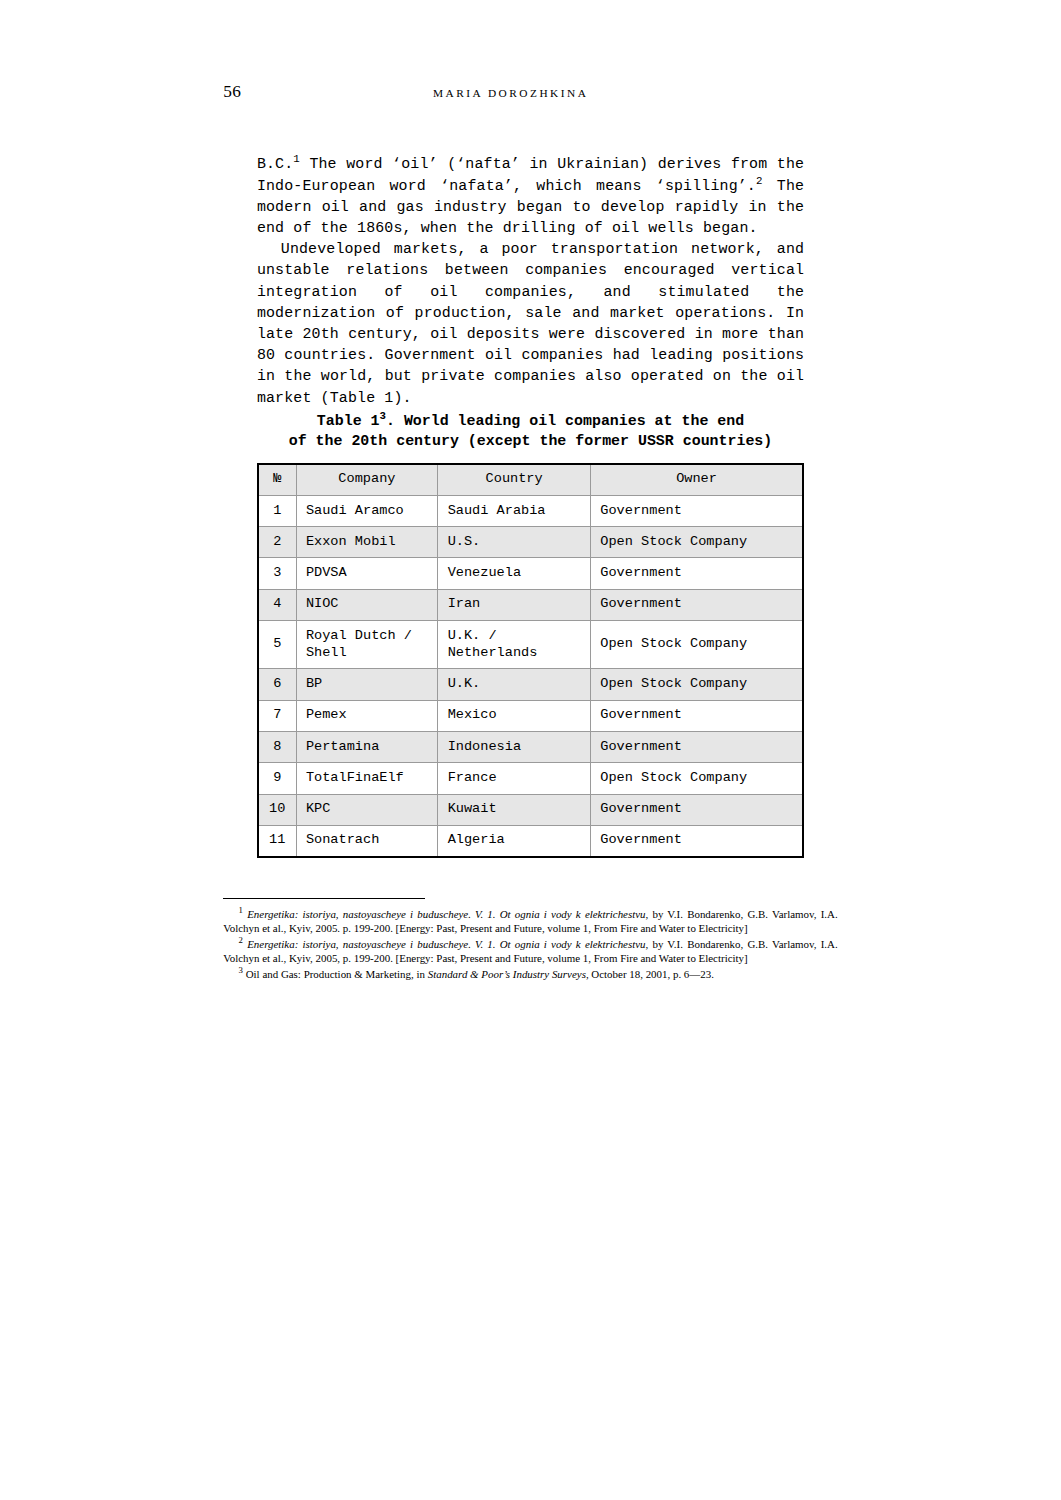56
Maria Dorozhkina
B.C.1 The word ‘oil’ (‘nafta’ in Ukrainian) derives from the Indo-European word ‘nafata’, which means ‘spilling’.2 The modern oil and gas industry began to develop rapidly in the end of the 1860s, when the drilling of oil wells began.
Undeveloped markets, a poor transportation network, and unstable relations between companies encouraged vertical integration of oil companies, and stimulated the modernization of production, sale and market operations. In late 20th century, oil deposits were discovered in more than 80 countries. Government oil companies had leading positions in the world, but private companies also operated on the oil market (Table 1).
Table 13. World leading oil companies at the end
of the 20th century (except the former USSR countries)
| № | Company | Country | Owner |
| --- | --- | --- | --- |
| 1 | Saudi Aramco | Saudi Arabia | Government |
| 2 | Exxon Mobil | U.S. | Open Stock Company |
| 3 | PDVSA | Venezuela | Government |
| 4 | NIOC | Iran | Government |
| 5 | Royal Dutch / Shell | U.K. / Netherlands | Open Stock Company |
| 6 | BP | U.K. | Open Stock Company |
| 7 | Pemex | Mexico | Government |
| 8 | Pertamina | Indonesia | Government |
| 9 | TotalFinaElf | France | Open Stock Company |
| 10 | KPC | Kuwait | Government |
| 11 | Sonatrach | Algeria | Government |
1 Energetika: istoriya, nastoyascheye i buduscheye. V. 1. Ot ognia i vody k elektrichestvu, by V.I. Bondarenko, G.B. Varlamov, I.A. Volchyn et al., Kyiv, 2005. p. 199-200. [Energy: Past, Present and Future, volume 1, From Fire and Water to Electricity]
2 Energetika: istoriya, nastoyascheye i buduscheye. V. 1. Ot ognia i vody k elektrichestvu, by V.I. Bondarenko, G.B. Varlamov, I.A. Volchyn et al., Kyiv, 2005, p. 199-200. [Energy: Past, Present and Future, volume 1, From Fire and Water to Electricity]
3 Oil and Gas: Production & Marketing, in Standard & Poor’s Industry Surveys, October 18, 2001, p. 6—23.